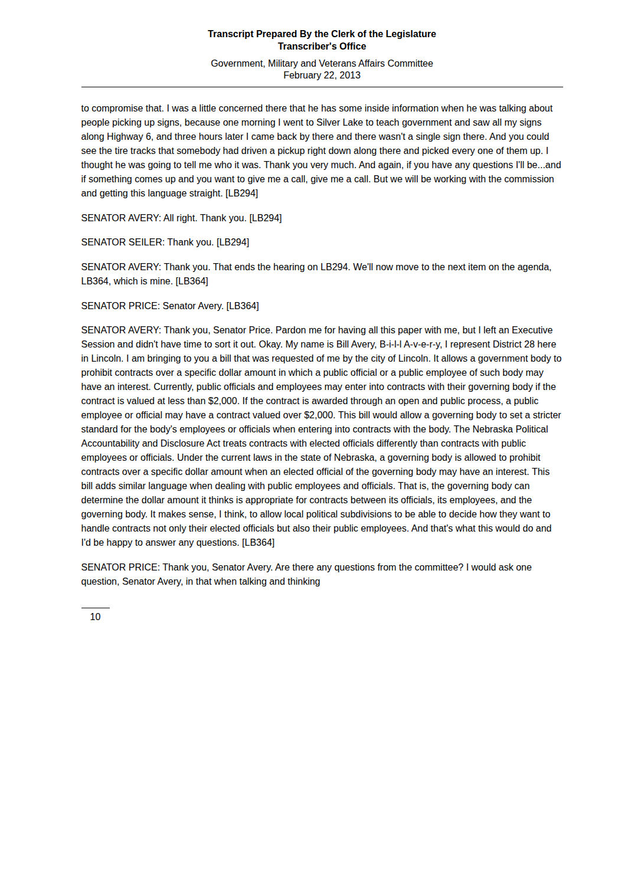Transcript Prepared By the Clerk of the Legislature
Transcriber's Office
Government, Military and Veterans Affairs Committee
February 22, 2013
to compromise that. I was a little concerned there that he has some inside information when he was talking about people picking up signs, because one morning I went to Silver Lake to teach government and saw all my signs along Highway 6, and three hours later I came back by there and there wasn't a single sign there. And you could see the tire tracks that somebody had driven a pickup right down along there and picked every one of them up. I thought he was going to tell me who it was. Thank you very much. And again, if you have any questions I'll be...and if something comes up and you want to give me a call, give me a call. But we will be working with the commission and getting this language straight. [LB294]
SENATOR AVERY: All right. Thank you. [LB294]
SENATOR SEILER: Thank you. [LB294]
SENATOR AVERY: Thank you. That ends the hearing on LB294. We'll now move to the next item on the agenda, LB364, which is mine. [LB364]
SENATOR PRICE: Senator Avery. [LB364]
SENATOR AVERY: Thank you, Senator Price. Pardon me for having all this paper with me, but I left an Executive Session and didn't have time to sort it out. Okay. My name is Bill Avery, B-i-l-l A-v-e-r-y, I represent District 28 here in Lincoln. I am bringing to you a bill that was requested of me by the city of Lincoln. It allows a government body to prohibit contracts over a specific dollar amount in which a public official or a public employee of such body may have an interest. Currently, public officials and employees may enter into contracts with their governing body if the contract is valued at less than $2,000. If the contract is awarded through an open and public process, a public employee or official may have a contract valued over $2,000. This bill would allow a governing body to set a stricter standard for the body's employees or officials when entering into contracts with the body. The Nebraska Political Accountability and Disclosure Act treats contracts with elected officials differently than contracts with public employees or officials. Under the current laws in the state of Nebraska, a governing body is allowed to prohibit contracts over a specific dollar amount when an elected official of the governing body may have an interest. This bill adds similar language when dealing with public employees and officials. That is, the governing body can determine the dollar amount it thinks is appropriate for contracts between its officials, its employees, and the governing body. It makes sense, I think, to allow local political subdivisions to be able to decide how they want to handle contracts not only their elected officials but also their public employees. And that's what this would do and I'd be happy to answer any questions. [LB364]
SENATOR PRICE: Thank you, Senator Avery. Are there any questions from the committee? I would ask one question, Senator Avery, in that when talking and thinking
10